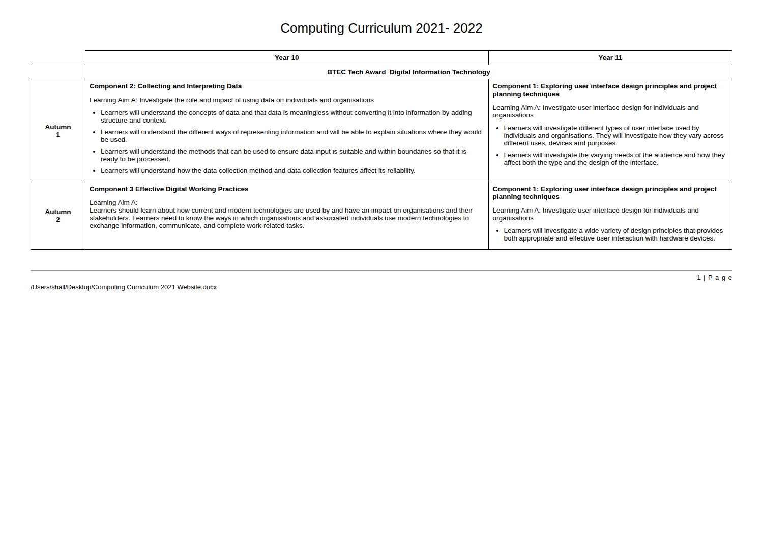Computing Curriculum 2021- 2022
| | Year 10 | Year 11 |
| | BTEC Tech Award Digital Information Technology |
| Autumn 1 | Component 2: Collecting and Interpreting Data Learning Aim A: Investigate the role and impact of using data on individuals and organisations Learners will understand the concepts of data and that data is meaningless without converting it into information by adding structure and context. Learners will understand the different ways of representing information and will be able to explain situations where they would be used. Learners will understand the methods that can be used to ensure data input is suitable and within boundaries so that it is ready to be processed. Learners will understand how the data collection method and data collection features affect its reliability. | Component 1: Exploring user interface design principles and project planning techniques Learning Aim A: Investigate user interface design for individuals and organisations Learners will investigate different types of user interface used by individuals and organisations. They will investigate how they vary across different uses, devices and purposes. Learners will investigate the varying needs of the audience and how they affect both the type and the design of the interface. |
| Autumn 2 | Component 3 Effective Digital Working Practices Learning Aim A: Learners should learn about how current and modern technologies are used by and have an impact on organisations and their stakeholders. Learners need to know the ways in which organisations and associated individuals use modern technologies to exchange information, communicate, and complete work-related tasks. | Component 1: Exploring user interface design principles and project planning techniques Learning Aim A: Investigate user interface design for individuals and organisations Learners will investigate a wide variety of design principles that provides both appropriate and effective user interaction with hardware devices. |
1 | P a g e
/Users/shall/Desktop/Computing Curriculum 2021 Website.docx